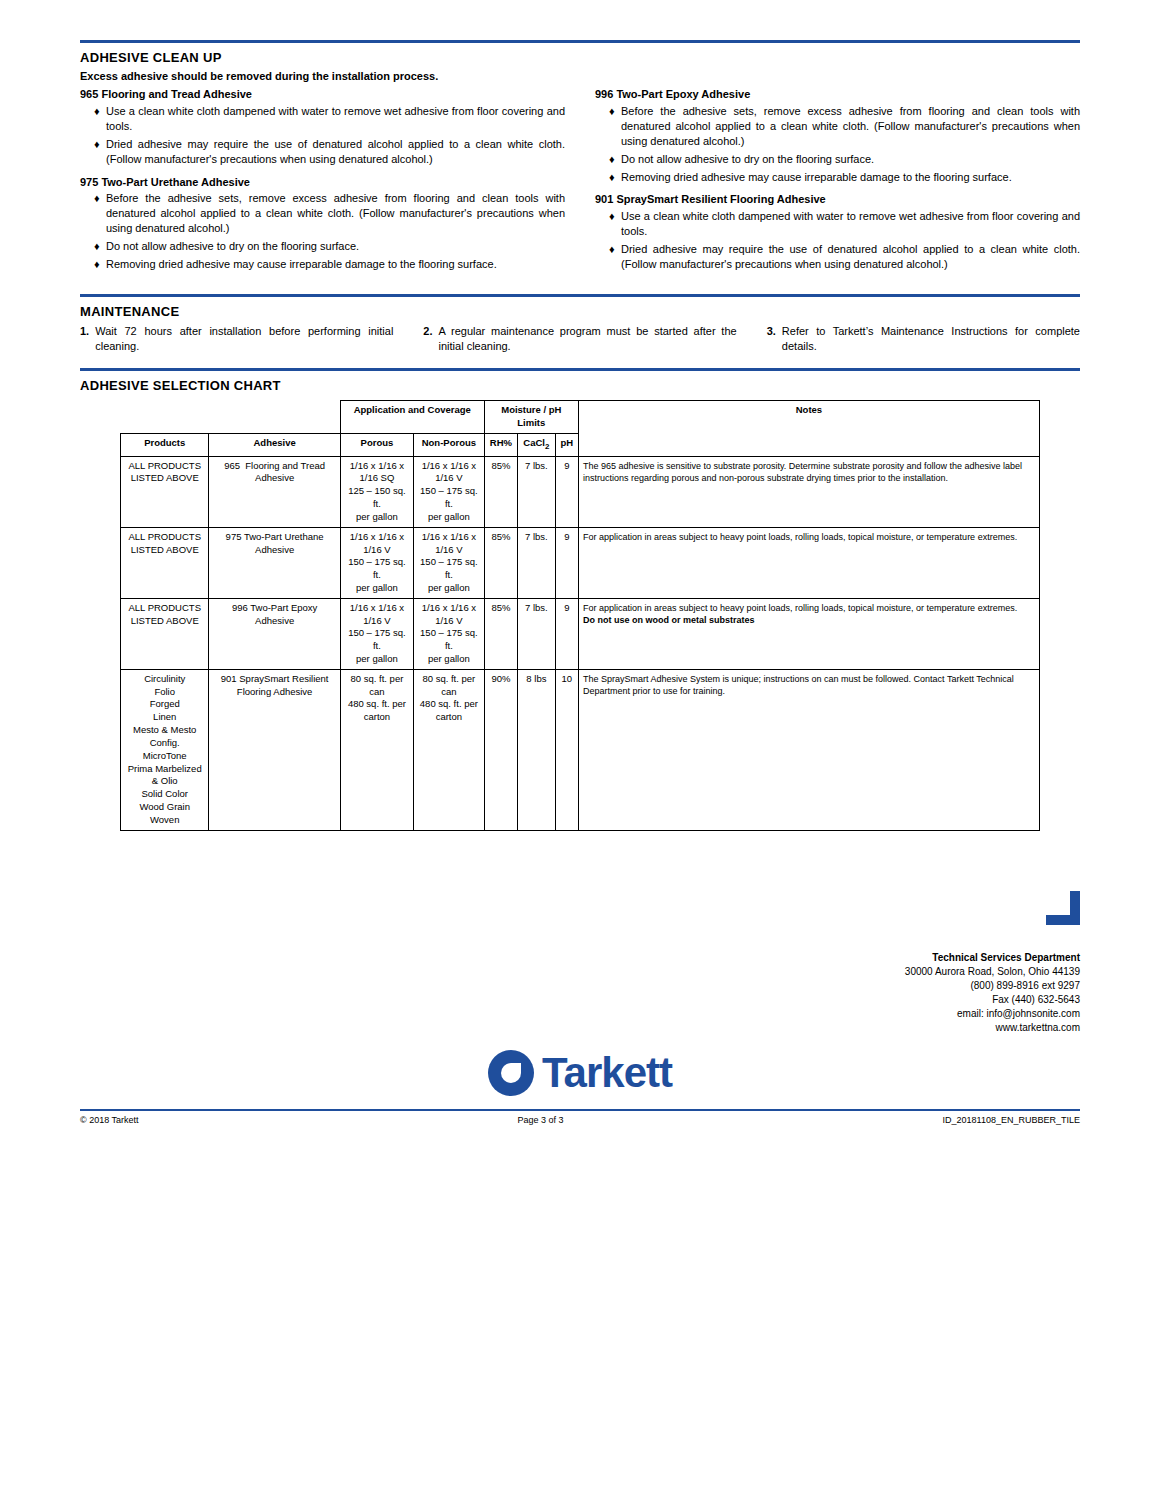ADHESIVE CLEAN UP
Excess adhesive should be removed during the installation process.
965 Flooring and Tread Adhesive
Use a clean white cloth dampened with water to remove wet adhesive from floor covering and tools.
Dried adhesive may require the use of denatured alcohol applied to a clean white cloth. (Follow manufacturer's precautions when using denatured alcohol.)
975 Two-Part Urethane Adhesive
Before the adhesive sets, remove excess adhesive from flooring and clean tools with denatured alcohol applied to a clean white cloth. (Follow manufacturer's precautions when using denatured alcohol.)
Do not allow adhesive to dry on the flooring surface.
Removing dried adhesive may cause irreparable damage to the flooring surface.
996 Two-Part Epoxy Adhesive
Before the adhesive sets, remove excess adhesive from flooring and clean tools with denatured alcohol applied to a clean white cloth. (Follow manufacturer's precautions when using denatured alcohol.)
Do not allow adhesive to dry on the flooring surface.
Removing dried adhesive may cause irreparable damage to the flooring surface.
901 SpraySmart Resilient Flooring Adhesive
Use a clean white cloth dampened with water to remove wet adhesive from floor covering and tools.
Dried adhesive may require the use of denatured alcohol applied to a clean white cloth. (Follow manufacturer's precautions when using denatured alcohol.)
MAINTENANCE
1. Wait 72 hours after installation before performing initial cleaning.
2. A regular maintenance program must be started after the initial cleaning.
3. Refer to Tarkett’s Maintenance Instructions for complete details.
ADHESIVE SELECTION CHART
| | Application and Coverage | Moisture / pH Limits | Notes |
| --- | --- | --- | --- |
| Products | Adhesive | Porous | Non-Porous | RH% | CaCl 2 | pH |
| ALL PRODUCTS LISTED ABOVE | 965 Flooring and Tread Adhesive | 1/16 x 1/16 x 1/16 SQ 125 – 150 sq. ft. per gallon | 1/16 x 1/16 x 1/16 V 150 – 175 sq. ft. per gallon | 85% | 7 lbs. | 9 | The 965 adhesive is sensitive to substrate porosity. Determine substrate porosity and follow the adhesive label instructions regarding porous and non-porous substrate drying times prior to the installation. |
| ALL PRODUCTS LISTED ABOVE | 975 Two-Part Urethane Adhesive | 1/16 x 1/16 x 1/16 V 150 – 175 sq. ft. per gallon | 1/16 x 1/16 x 1/16 V 150 – 175 sq. ft. per gallon | 85% | 7 lbs. | 9 | For application in areas subject to heavy point loads, rolling loads, topical moisture, or temperature extremes. |
| ALL PRODUCTS LISTED ABOVE | 996 Two-Part Epoxy Adhesive | 1/16 x 1/16 x 1/16 V 150 – 175 sq. ft. per gallon | 1/16 x 1/16 x 1/16 V 150 – 175 sq. ft. per gallon | 85% | 7 lbs. | 9 | For application in areas subject to heavy point loads, rolling loads, topical moisture, or temperature extremes. Do not use on wood or metal substrates |
| Circulinity Folio Forged Linen Mesto & Mesto Config. MicroTone Prima Marbelized & Olio Solid Color Wood Grain Woven | 901 SpraySmart Resilient Flooring Adhesive | 80 sq. ft. per can 480 sq. ft. per carton | 80 sq. ft. per can 480 sq. ft. per carton | 90% | 8 lbs | 10 | The SpraySmart Adhesive System is unique; instructions on can must be followed. Contact Tarkett Technical Department prior to use for training. |
Technical Services Department
30000 Aurora Road, Solon, Ohio 44139
(800) 899-8916 ext 9297
Fax (440) 632-5643
email: info@johnsonite.com
www.tarkettna.com
Tarkett
© 2018 Tarkett Page 3 of 3 ID_20181108_EN_RUBBER_TILE